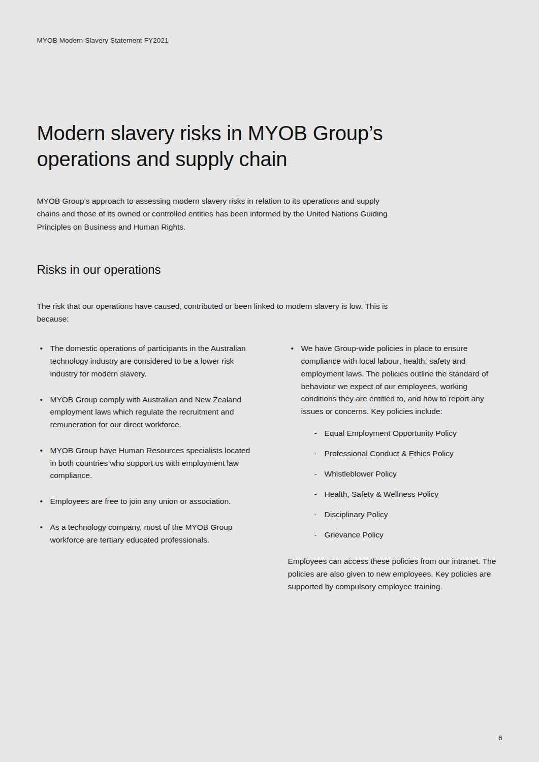MYOB Modern Slavery Statement FY2021
Modern slavery risks in MYOB Group’s operations and supply chain
MYOB Group’s approach to assessing modern slavery risks in relation to its operations and supply chains and those of its owned or controlled entities has been informed by the United Nations Guiding Principles on Business and Human Rights.
Risks in our operations
The risk that our operations have caused, contributed or been linked to modern slavery is low. This is because:
The domestic operations of participants in the Australian technology industry are considered to be a lower risk industry for modern slavery.
MYOB Group comply with Australian and New Zealand employment laws which regulate the recruitment and remuneration for our direct workforce.
MYOB Group have Human Resources specialists located in both countries who support us with employment law compliance.
Employees are free to join any union or association.
As a technology company, most of the MYOB Group workforce are tertiary educated professionals.
We have Group-wide policies in place to ensure compliance with local labour, health, safety and employment laws. The policies outline the standard of behaviour we expect of our employees, working conditions they are entitled to, and how to report any issues or concerns. Key policies include:
Equal Employment Opportunity Policy
Professional Conduct & Ethics Policy
Whistleblower Policy
Health, Safety & Wellness Policy
Disciplinary Policy
Grievance Policy
Employees can access these policies from our intranet. The policies are also given to new employees. Key policies are supported by compulsory employee training.
6